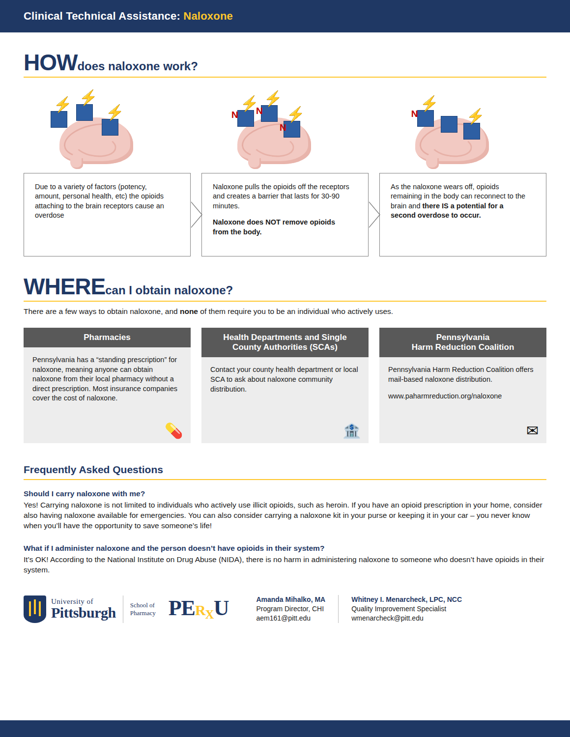Clinical Technical Assistance: Naloxone
HOW does naloxone work?
⚡
⚡
⚡
⚡
⚡
⚡
N
N
N
⚡
⚡
N
Due to a variety of factors (potency, amount, personal health, etc) the opioids attaching to the brain receptors cause an overdose
Naloxone pulls the opioids off the receptors and creates a barrier that lasts for 30-90 minutes.
Naloxone does NOT remove opioids from the body.
As the naloxone wears off, opioids remaining in the body can reconnect to the brain and there IS a potential for a second overdose to occur.
WHERE can I obtain naloxone?
There are a few ways to obtain naloxone, and none of them require you to be an individual who actively uses.
Pharmacies
Pennsylvania has a “standing prescription” for naloxone, meaning anyone can obtain naloxone from their local pharmacy without a direct prescription. Most insurance companies cover the cost of naloxone.
💊
Health Departments and Single
County Authorities (SCAs)
Contact your county health department or local SCA to ask about naloxone community distribution.
🏦
Pennsylvania
Harm Reduction Coalition
Pennsylvania Harm Reduction Coalition offers mail-based naloxone distribution.
www.paharmreduction.org/naloxone
✉
Frequently Asked Questions
Should I carry naloxone with me?
Yes! Carrying naloxone is not limited to individuals who actively use illicit opioids, such as heroin. If you have an opioid prescription in your home, consider also having naloxone available for emergencies. You can also consider carrying a naloxone kit in your purse or keeping it in your car – you never know when you’ll have the opportunity to save someone’s life!
What if I administer naloxone and the person doesn’t have opioids in their system?
It’s OK! According to the National Institute on Drug Abuse (NIDA), there is no harm in administering naloxone to someone who doesn’t have opioids in their system.
University of
Pittsburgh
School of
Pharmacy
PERXU
Amanda Mihalko, MA
Program Director, CHI
aem161@pitt.edu
Whitney I. Menarcheck, LPC, NCC
Quality Improvement Specialist
wmenarcheck@pitt.edu